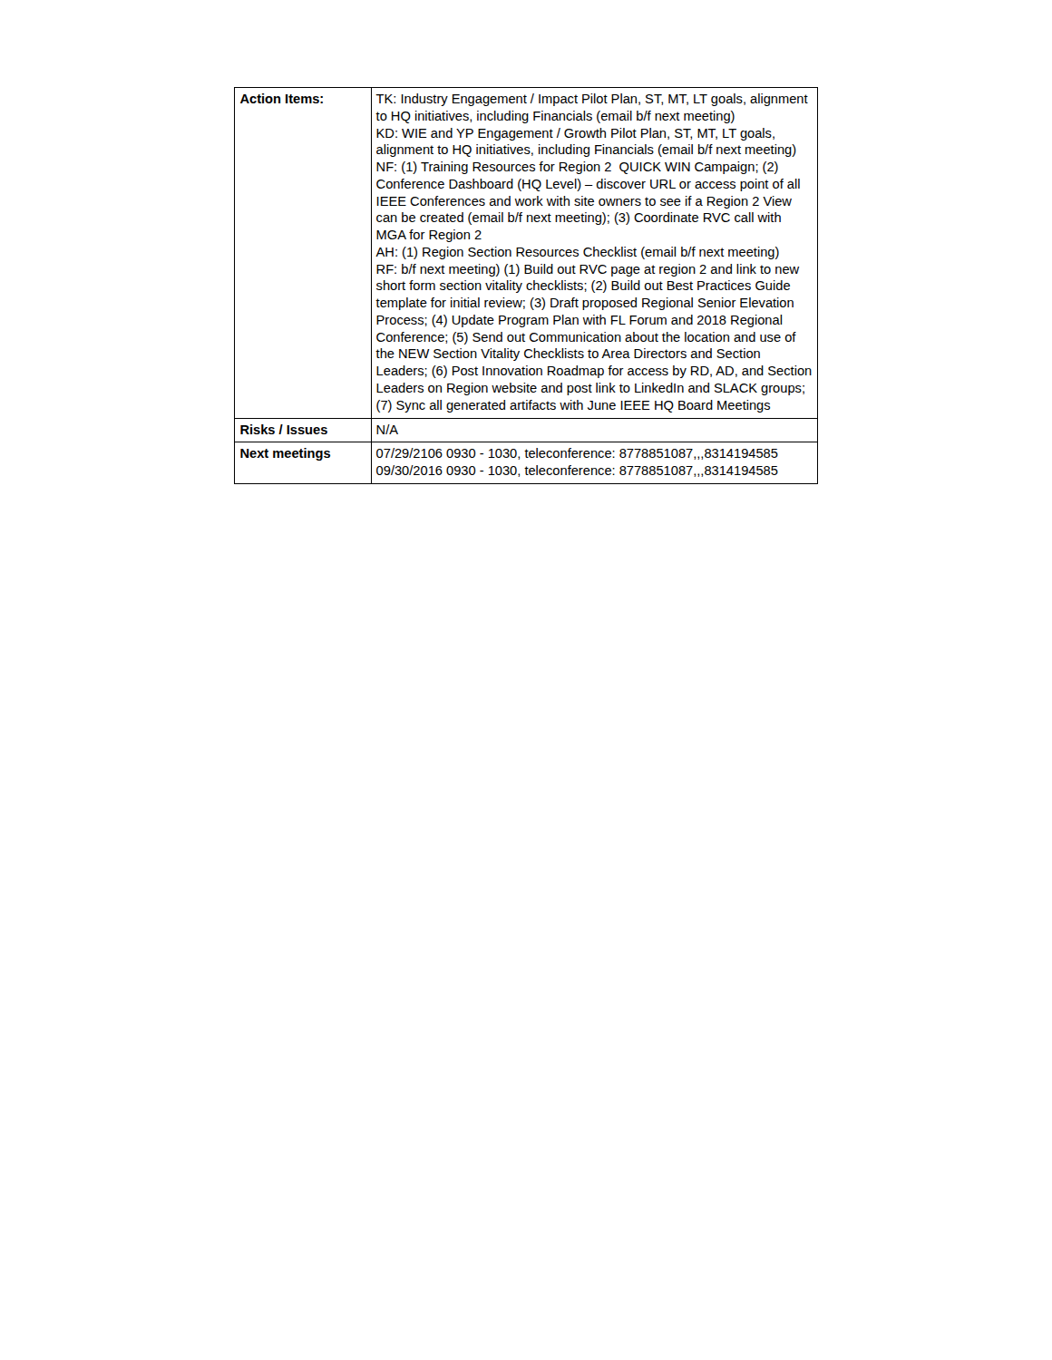| Action Items: | TK: Industry Engagement / Impact Pilot Plan, ST, MT, LT goals, alignment to HQ initiatives, including Financials (email b/f next meeting) KD: WIE and YP Engagement / Growth Pilot Plan, ST, MT, LT goals, alignment to HQ initiatives, including Financials (email b/f next meeting) NF: (1) Training Resources for Region 2 QUICK WIN Campaign; (2) Conference Dashboard (HQ Level) – discover URL or access point of all IEEE Conferences and work with site owners to see if a Region 2 View can be created (email b/f next meeting); (3) Coordinate RVC call with MGA for Region 2 AH: (1) Region Section Resources Checklist (email b/f next meeting) RF: b/f next meeting) (1) Build out RVC page at region 2 and link to new short form section vitality checklists; (2) Build out Best Practices Guide template for initial review; (3) Draft proposed Regional Senior Elevation Process; (4) Update Program Plan with FL Forum and 2018 Regional Conference; (5) Send out Communication about the location and use of the NEW Section Vitality Checklists to Area Directors and Section Leaders; (6) Post Innovation Roadmap for access by RD, AD, and Section Leaders on Region website and post link to LinkedIn and SLACK groups; (7) Sync all generated artifacts with June IEEE HQ Board Meetings |
| Risks / Issues | N/A |
| Next meetings | 07/29/2106 0930 - 1030, teleconference: 8778851087,,,8314194585 09/30/2016 0930 - 1030, teleconference: 8778851087,,,8314194585 |